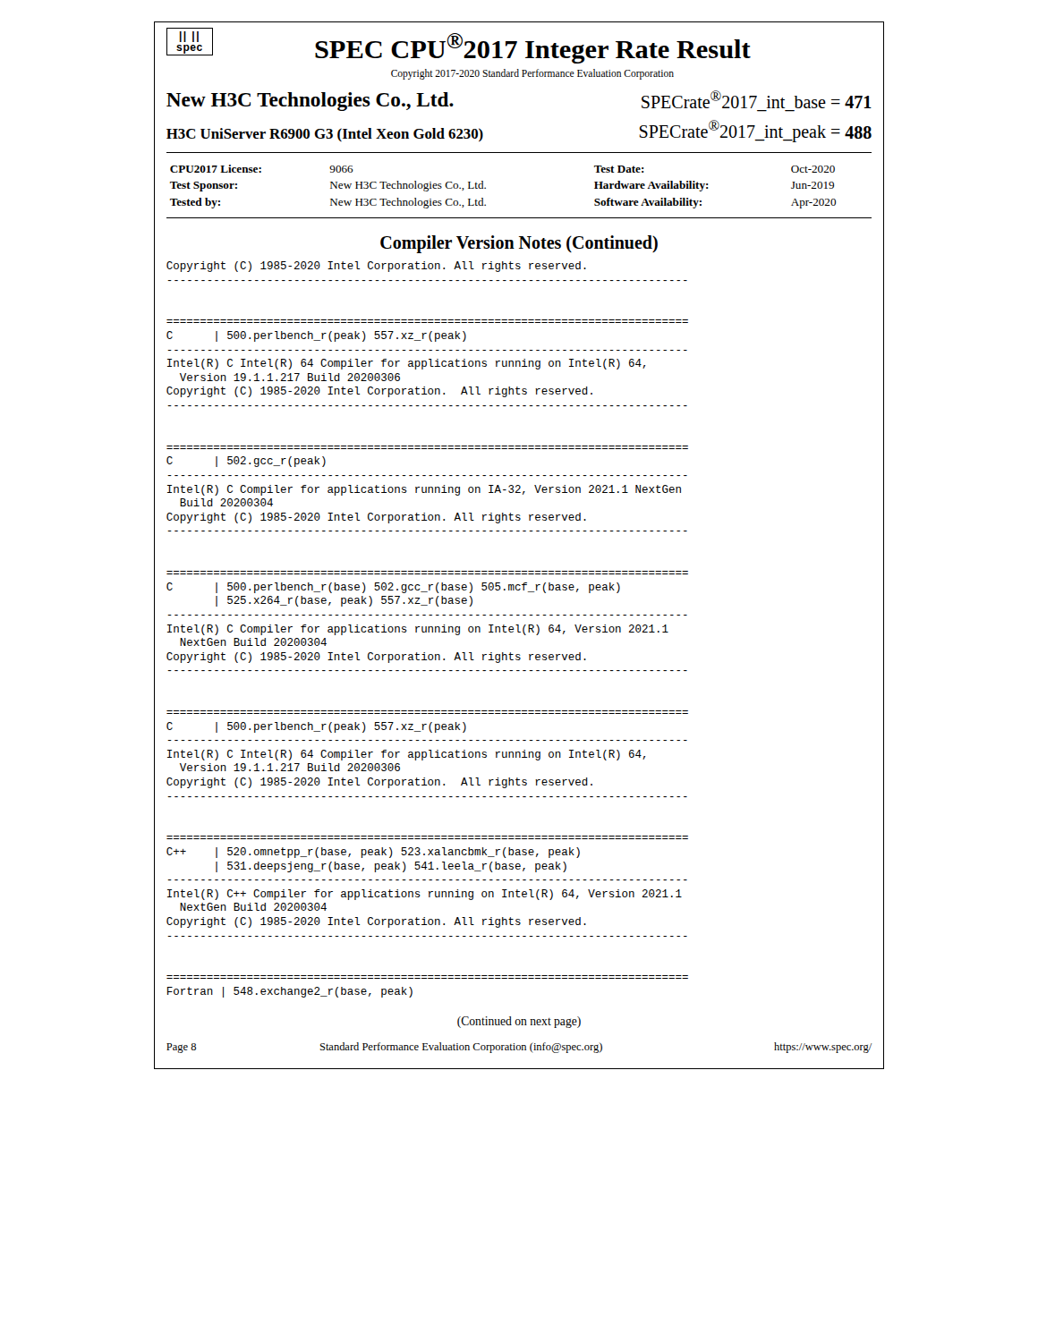|| ||
spec
SPEC CPU®2017 Integer Rate Result
Copyright 2017-2020 Standard Performance Evaluation Corporation
New H3C Technologies Co., Ltd.
SPECrate®2017_int_base = 471
H3C UniServer R6900 G3 (Intel Xeon Gold 6230)
SPECrate®2017_int_peak = 488
| CPU2017 License: | 9066 | Test Date: | Oct-2020 |
| Test Sponsor: | New H3C Technologies Co., Ltd. | Hardware Availability: | Jun-2019 |
| Tested by: | New H3C Technologies Co., Ltd. | Software Availability: | Apr-2020 |
Compiler Version Notes (Continued)
Copyright (C) 1985-2020 Intel Corporation. All rights reserved.
------------------------------------------------------------------------------


==============================================================================
C      | 500.perlbench_r(peak) 557.xz_r(peak)
------------------------------------------------------------------------------
Intel(R) C Intel(R) 64 Compiler for applications running on Intel(R) 64,
  Version 19.1.1.217 Build 20200306
Copyright (C) 1985-2020 Intel Corporation.  All rights reserved.
------------------------------------------------------------------------------


==============================================================================
C      | 502.gcc_r(peak)
------------------------------------------------------------------------------
Intel(R) C Compiler for applications running on IA-32, Version 2021.1 NextGen
  Build 20200304
Copyright (C) 1985-2020 Intel Corporation. All rights reserved.
------------------------------------------------------------------------------


==============================================================================
C      | 500.perlbench_r(base) 502.gcc_r(base) 505.mcf_r(base, peak)
       | 525.x264_r(base, peak) 557.xz_r(base)
------------------------------------------------------------------------------
Intel(R) C Compiler for applications running on Intel(R) 64, Version 2021.1
  NextGen Build 20200304
Copyright (C) 1985-2020 Intel Corporation. All rights reserved.
------------------------------------------------------------------------------


==============================================================================
C      | 500.perlbench_r(peak) 557.xz_r(peak)
------------------------------------------------------------------------------
Intel(R) C Intel(R) 64 Compiler for applications running on Intel(R) 64,
  Version 19.1.1.217 Build 20200306
Copyright (C) 1985-2020 Intel Corporation.  All rights reserved.
------------------------------------------------------------------------------


==============================================================================
C++    | 520.omnetpp_r(base, peak) 523.xalancbmk_r(base, peak)
       | 531.deepsjeng_r(base, peak) 541.leela_r(base, peak)
------------------------------------------------------------------------------
Intel(R) C++ Compiler for applications running on Intel(R) 64, Version 2021.1
  NextGen Build 20200304
Copyright (C) 1985-2020 Intel Corporation. All rights reserved.
------------------------------------------------------------------------------


==============================================================================
Fortran | 548.exchange2_r(base, peak)
(Continued on next page)
Page 8 Standard Performance Evaluation Corporation (info@spec.org) https://www.spec.org/